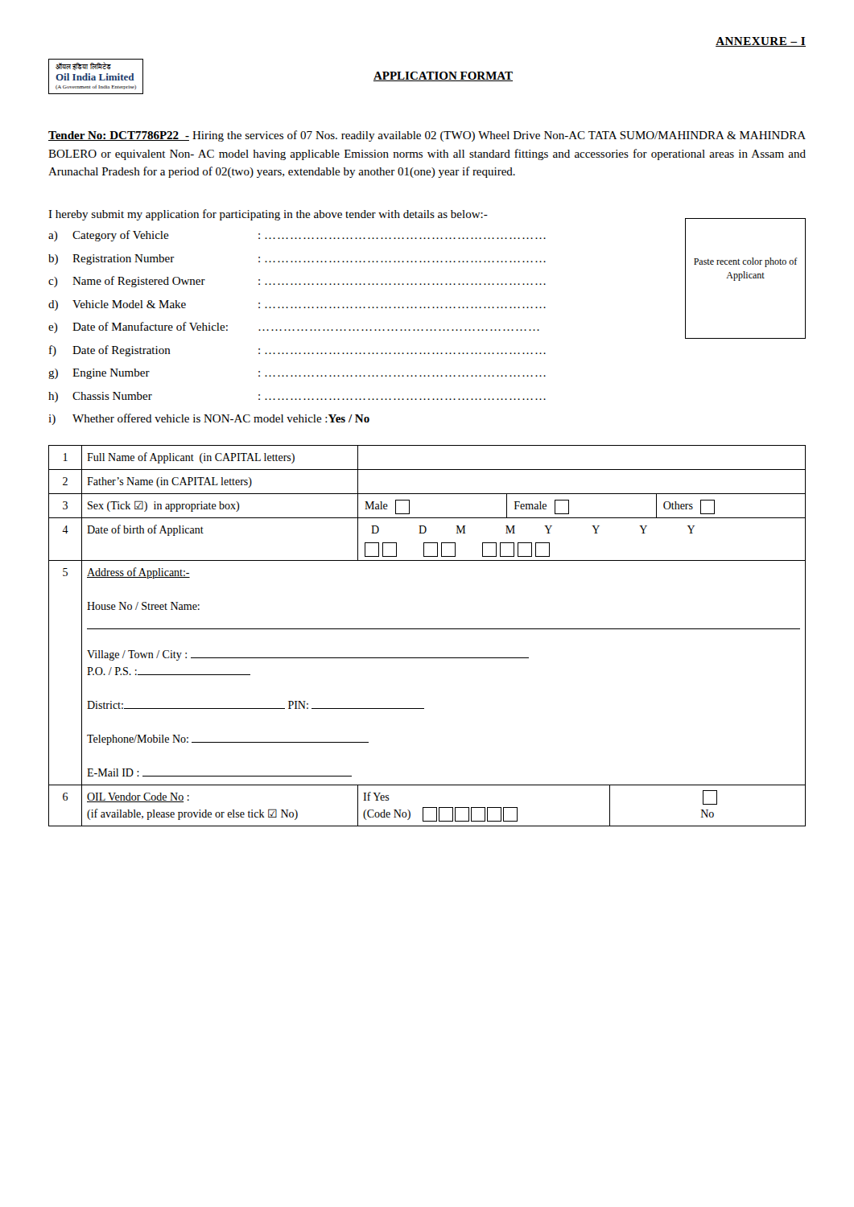ANNEXURE – I
ऑयल इंडिया लिमिटेड
Oil India Limited
(A Government of India Enterprise)
APPLICATION FORMAT
Tender No: DCT7786P22 - Hiring the services of 07 Nos. readily available 02 (TWO) Wheel Drive Non-AC TATA SUMO/MAHINDRA & MAHINDRA BOLERO or equivalent Non- AC model having applicable Emission norms with all standard fittings and accessories for operational areas in Assam and Arunachal Pradesh for a period of 02(two) years, extendable by another 01(one) year if required.
I hereby submit my application for participating in the above tender with details as below:-
Paste recent color photo of Applicant
a) Category of Vehicle: …………………………………………………………
b) Registration Number: …………………………………………………………
c) Name of Registered Owner: …………………………………………………………
d) Vehicle Model & Make: …………………………………………………………
e) Date of Manufacture of Vehicle:…………………………………………………………
f) Date of Registration: …………………………………………………………
g) Engine Number: …………………………………………………………
h) Chassis Number: …………………………………………………………
i) Whether offered vehicle is NON-AC model vehicle : Yes / No
| 1 | Full Name of Applicant (in CAPITAL letters) | |
| 2 | Father’s Name (in CAPITAL letters) | |
| 3 | Sex (Tick ☑) in appropriate box) | Male Female Others |
| 4 | Date of birth of Applicant | D D M M Y Y Y Y |
| 5 | Address of Applicant:- House No / Street Name: Village / Town / City : P.O. / P.S. : District: PIN: Telephone/Mobile No: E-Mail ID : |
| 6 | OIL Vendor Code No : (if available, please provide or else tick ☑ No) | If Yes (Code No) No |